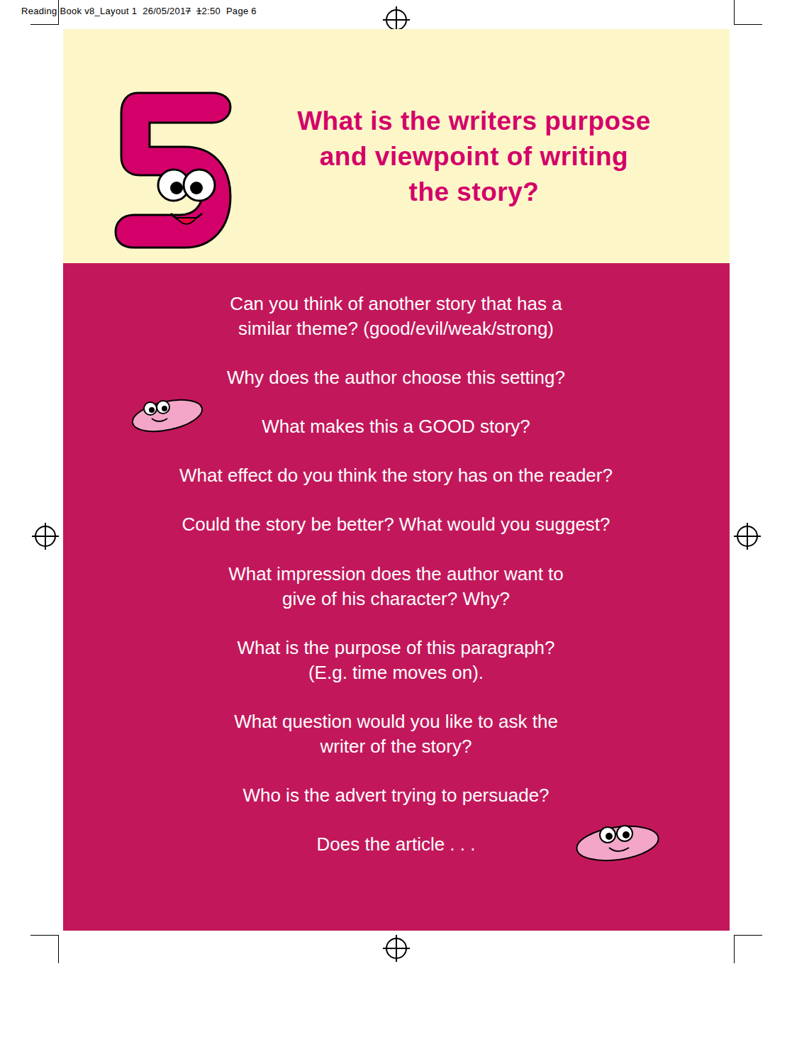Reading Book v8_Layout 1 26/05/2017 12:50 Page 6
What is the writers purpose
and viewpoint of writing
the story?
Can you think of another story that has a
similar theme? (good/evil/weak/strong)
Why does the author choose this setting?
What makes this a GOOD story?
What effect do you think the story has on the reader?
Could the story be better? What would you suggest?
What impression does the author want to
give of his character? Why?
What is the purpose of this paragraph?
(E.g. time moves on).
What question would you like to ask the
writer of the story?
Who is the advert trying to persuade?
Does the article . . .